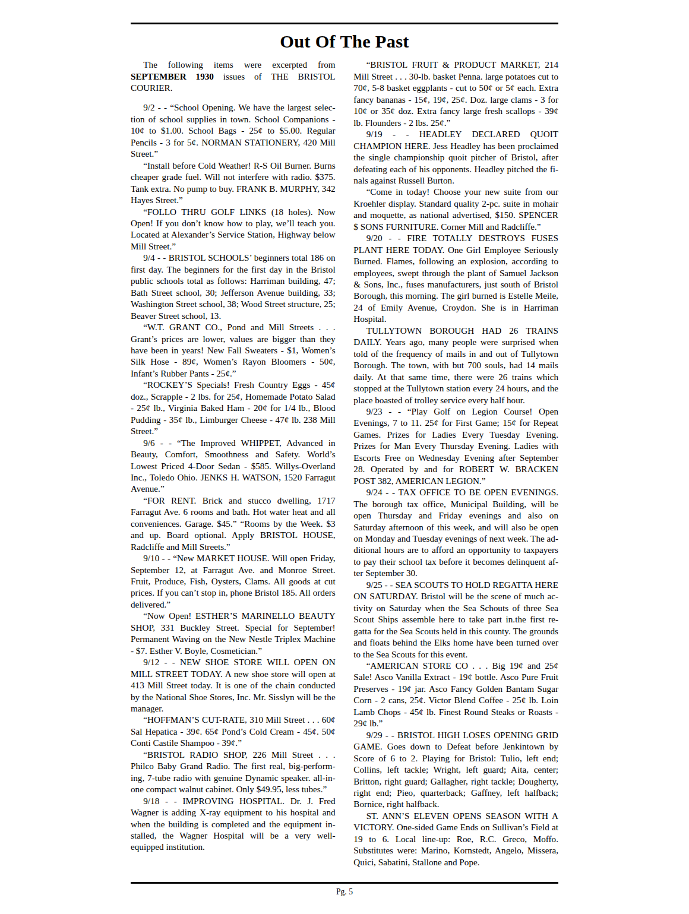Out Of The Past
The following items were excerpted from SEPTEMBER 1930 issues of THE BRISTOL COURIER.
9/2 - - “School Opening. We have the largest selection of school supplies in town. School Companions - 10¢ to $1.00. School Bags - 25¢ to $5.00. Regular Pencils - 3 for 5¢. NORMAN STATIONERY, 420 Mill Street.”
“Install before Cold Weather! R-S Oil Burner. Burns cheaper grade fuel. Will not interfere with radio. $375. Tank extra. No pump to buy. FRANK B. MURPHY, 342 Hayes Street.”
“FOLLO THRU GOLF LINKS (18 holes). Now Open! If you don’t know how to play, we’ll teach you. Located at Alexander’s Service Station, Highway below Mill Street.”
9/4 - - BRISTOL SCHOOLS’ beginners total 186 on first day. The beginners for the first day in the Bristol public schools total as follows: Harriman building, 47; Bath Street school, 30; Jefferson Avenue building, 33; Washington Street school, 38; Wood Street structure, 25; Beaver Street school, 13.
“W.T. GRANT CO., Pond and Mill Streets . . . Grant’s prices are lower, values are bigger than they have been in years! New Fall Sweaters - $1, Women’s Silk Hose - 89¢, Women’s Rayon Bloomers - 50¢, Infant’s Rubber Pants - 25¢.”
“ROCKEY’S Specials! Fresh Country Eggs - 45¢ doz., Scrapple - 2 lbs. for 25¢, Homemade Potato Salad - 25¢ lb., Virginia Baked Ham - 20¢ for 1/4 lb., Blood Pudding - 35¢ lb., Limburger Cheese - 47¢ lb. 238 Mill Street.”
9/6 - - “The Improved WHIPPET, Advanced in Beauty, Comfort, Smoothness and Safety. World’s Lowest Priced 4-Door Sedan - $585. Willys-Overland Inc., Toledo Ohio. JENKS H. WATSON, 1520 Farragut Avenue.”
“FOR RENT. Brick and stucco dwelling, 1717 Farragut Ave. 6 rooms and bath. Hot water heat and all conveniences. Garage. $45.” “Rooms by the Week. $3 and up. Board optional. Apply BRISTOL HOUSE, Radcliffe and Mill Streets.”
9/10 - - “New MARKET HOUSE. Will open Friday, September 12, at Farragut Ave. and Monroe Street. Fruit, Produce, Fish, Oysters, Clams. All goods at cut prices. If you can’t stop in, phone Bristol 185. All orders delivered.”
“Now Open! ESTHER’S MARINELLO BEAUTY SHOP, 331 Buckley Street. Special for September! Permanent Waving on the New Nestle Triplex Machine - $7. Esther V. Boyle, Cosmetician.”
9/12 - - NEW SHOE STORE WILL OPEN ON MILL STREET TODAY. A new shoe store will open at 413 Mill Street today. It is one of the chain conducted by the National Shoe Stores, Inc. Mr. Sisslyn will be the manager.
“HOFFMAN’S CUT-RATE, 310 Mill Street . . . 60¢ Sal Hepatica - 39¢. 65¢ Pond’s Cold Cream - 45¢. 50¢ Conti Castile Shampoo - 39¢.”
“BRISTOL RADIO SHOP, 226 Mill Street . . . Philco Baby Grand Radio. The first real, big-performing, 7-tube radio with genuine Dynamic speaker. all-in-one compact walnut cabinet. Only $49.95, less tubes.”
9/18 - - IMPROVING HOSPITAL. Dr. J. Fred Wagner is adding X-ray equipment to his hospital and when the building is completed and the equipment installed, the Wagner Hospital will be a very well-equipped institution.
“BRISTOL FRUIT & PRODUCT MARKET, 214 Mill Street . . . 30-lb. basket Penna. large potatoes cut to 70¢, 5-8 basket eggplants - cut to 50¢ or 5¢ each. Extra fancy bananas - 15¢, 19¢, 25¢. Doz. large clams - 3 for 10¢ or 35¢ doz. Extra fancy large fresh scallops - 39¢ lb. Flounders - 2 lbs. 25¢.”
9/19 - - HEADLEY DECLARED QUOIT CHAMPION HERE. Jess Headley has been proclaimed the single championship quoit pitcher of Bristol, after defeating each of his opponents. Headley pitched the finals against Russell Burton.
“Come in today! Choose your new suite from our Kroehler display. Standard quality 2-pc. suite in mohair and moquette, as national advertised, $150. SPENCER $ SONS FURNITURE. Corner Mill and Radcliffe.”
9/20 - - FIRE TOTALLY DESTROYS FUSES PLANT HERE TODAY. One Girl Employee Seriously Burned. Flames, following an explosion, according to employees, swept through the plant of Samuel Jackson & Sons, Inc., fuses manufacturers, just south of Bristol Borough, this morning. The girl burned is Estelle Meile, 24 of Emily Avenue, Croydon. She is in Harriman Hospital.
TULLYTOWN BOROUGH HAD 26 TRAINS DAILY. Years ago, many people were surprised when told of the frequency of mails in and out of Tullytown Borough. The town, with but 700 souls, had 14 mails daily. At that same time, there were 26 trains which stopped at the Tullytown station every 24 hours, and the place boasted of trolley service every half hour.
9/23 - - “Play Golf on Legion Course! Open Evenings, 7 to 11. 25¢ for First Game; 15¢ for Repeat Games. Prizes for Ladies Every Tuesday Evening. Prizes for Man Every Thursday Evening. Ladies with Escorts Free on Wednesday Evening after September 28. Operated by and for ROBERT W. BRACKEN POST 382, AMERICAN LEGION.”
9/24 - - TAX OFFICE TO BE OPEN EVENINGS. The borough tax office, Municipal Building, will be open Thursday and Friday evenings and also on Saturday afternoon of this week, and will also be open on Monday and Tuesday evenings of next week. The additional hours are to afford an opportunity to taxpayers to pay their school tax before it becomes delinquent after September 30.
9/25 - - SEA SCOUTS TO HOLD REGATTA HERE ON SATURDAY. Bristol will be the scene of much activity on Saturday when the Sea Schouts of three Sea Scout Ships assemble here to take part in.the first regatta for the Sea Scouts held in this county. The grounds and floats behind the Elks home have been turned over to the Sea Scouts for this event.
“AMERICAN STORE CO . . . Big 19¢ and 25¢ Sale! Asco Vanilla Extract - 19¢ bottle. Asco Pure Fruit Preserves - 19¢ jar. Asco Fancy Golden Bantam Sugar Corn - 2 cans, 25¢. Victor Blend Coffee - 25¢ lb. Loin Lamb Chops - 45¢ lb. Finest Round Steaks or Roasts - 29¢ lb.”
9/29 - - BRISTOL HIGH LOSES OPENING GRID GAME. Goes down to Defeat before Jenkintown by Score of 6 to 2. Playing for Bristol: Tulio, left end; Collins, left tackle; Wright, left guard; Aita, center; Britton, right guard; Gallagher, right tackle; Dougherty, right end; Pieo, quarterback; Gaffney, left halfback; Bornice, right halfback.
ST. ANN’S ELEVEN OPENS SEASON WITH A VICTORY. One-sided Game Ends on Sullivan’s Field at 19 to 6. Local line-up: Roe, R.C. Greco, Moffo. Substitutes were: Marino, Kornstedt, Angelo, Missera, Quici, Sabatini, Stallone and Pope.
Pg. 5